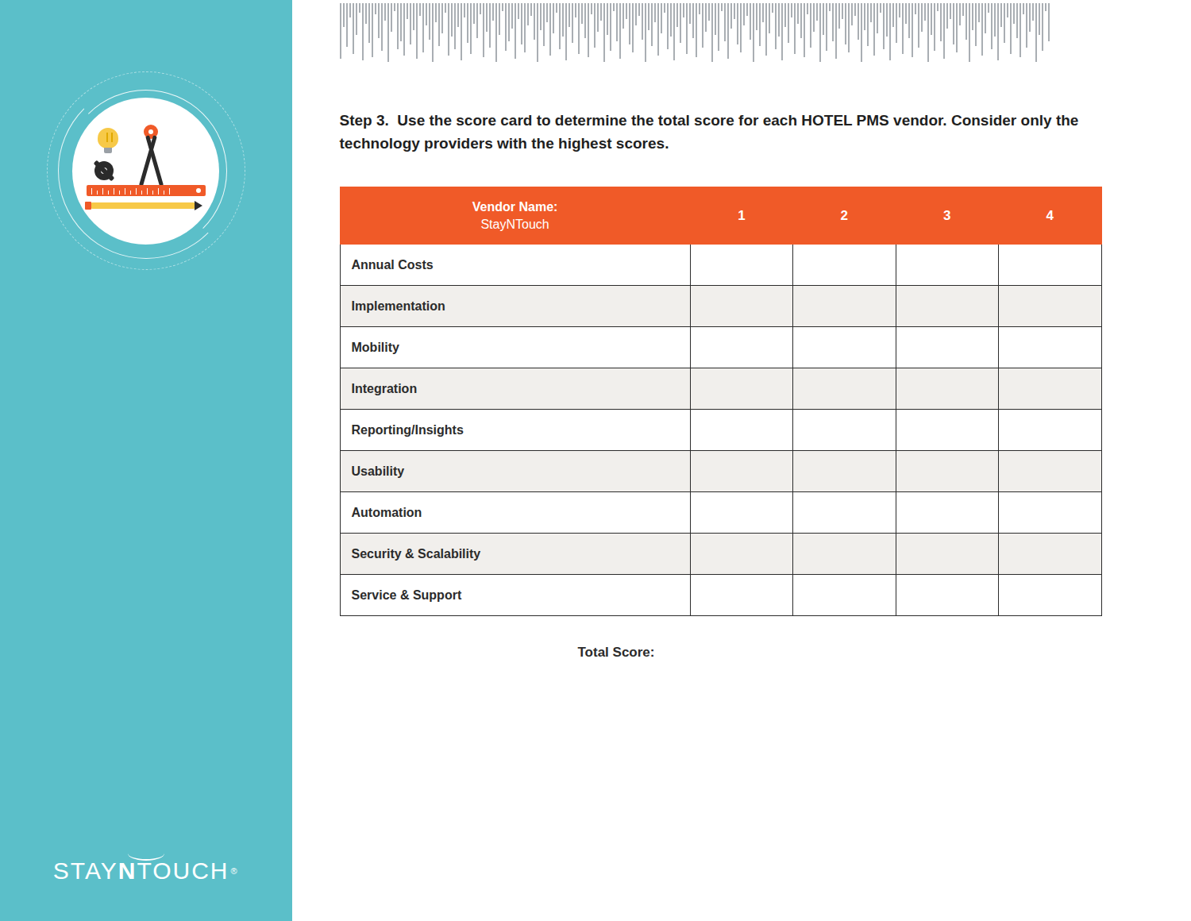STAYNTOUCH®
Step 3. Use the score card to determine the total score for each HOTEL PMS vendor. Consider only the technology providers with the highest scores.
| Vendor Name: StayNTouch | 1 | 2 | 3 | 4 |
| --- | --- | --- | --- | --- |
| Annual Costs | | | | |
| Implementation | | | | |
| Mobility | | | | |
| Integration | | | | |
| Reporting/Insights | | | | |
| Usability | | | | |
| Automation | | | | |
| Security & Scalability | | | | |
| Service & Support | | | | |
Total Score: